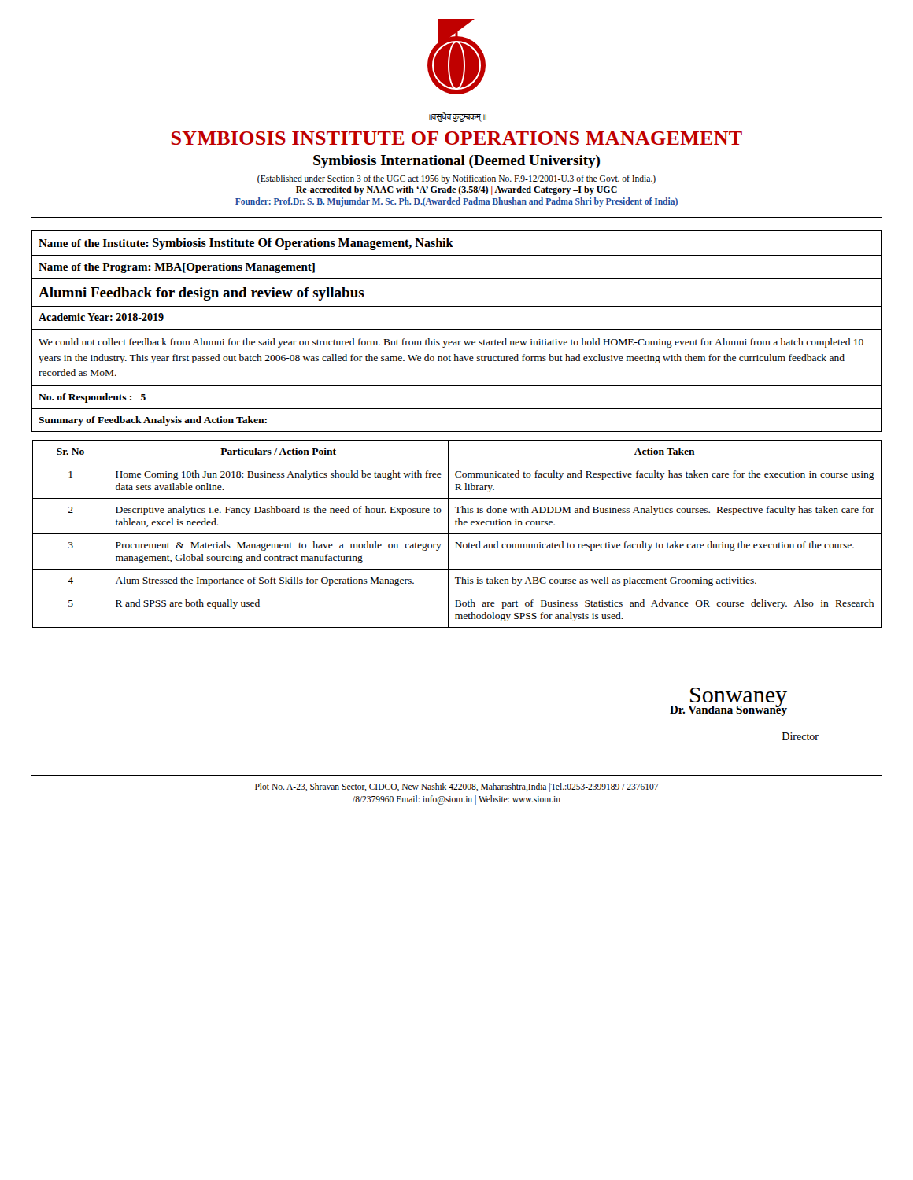॥वसुधैव कुटुम्बकम्॥
SYMBIOSIS INSTITUTE OF OPERATIONS MANAGEMENT
Symbiosis International (Deemed University)
(Established under Section 3 of the UGC act 1956 by Notification No. F.9-12/2001-U.3 of the Govt. of India.)
Re-accredited by NAAC with ‘A’ Grade (3.58/4) | Awarded Category –I by UGC
Founder: Prof.Dr. S. B. Mujumdar M. Sc. Ph. D.(Awarded Padma Bhushan and Padma Shri by President of India)
| Name of the Institute: Symbiosis Institute Of Operations Management, Nashik |
| Name of the Program: MBA[Operations Management] |
| Alumni Feedback for design and review of syllabus |
| Academic Year: 2018-2019 |
| We could not collect feedback from Alumni for the said year on structured form. But from this year we started new initiative to hold HOME-Coming event for Alumni from a batch completed 10 years in the industry. This year first passed out batch 2006-08 was called for the same. We do not have structured forms but had exclusive meeting with them for the curriculum feedback and recorded as MoM. |
| No. of Respondents : 5 |
| Summary of Feedback Analysis and Action Taken: |
| / Sr. No / Particulars / Action Point / Action Taken / / --- / --- / --- / / 1 / Home Coming 10th Jun 2018: Business Analytics should be taught with free data sets available online. / Communicated to faculty and Respective faculty has taken care for the execution in course using R library. / / 2 / Descriptive analytics i.e. Fancy Dashboard is the need of hour. Exposure to tableau, excel is needed. / This is done with ADDDM and Business Analytics courses. Respective faculty has taken care for the execution in course. / / 3 / Procurement & Materials Management to have a module on category management, Global sourcing and contract manufacturing / Noted and communicated to respective faculty to take care during the execution of the course. / / 4 / Alum Stressed the Importance of Soft Skills for Operations Managers. / This is taken by ABC course as well as placement Grooming activities. / / 5 / R and SPSS are both equally used / Both are part of Business Statistics and Advance OR course delivery. Also in Research methodology SPSS for analysis is used. / |
Sonwaney
Dr. Vandana Sonwaney
Director
Plot No. A-23, Shravan Sector, CIDCO, New Nashik 422008, Maharashtra,India |Tel.:0253-2399189 / 2376107
/8/2379960 Email: info@siom.in | Website: www.siom.in